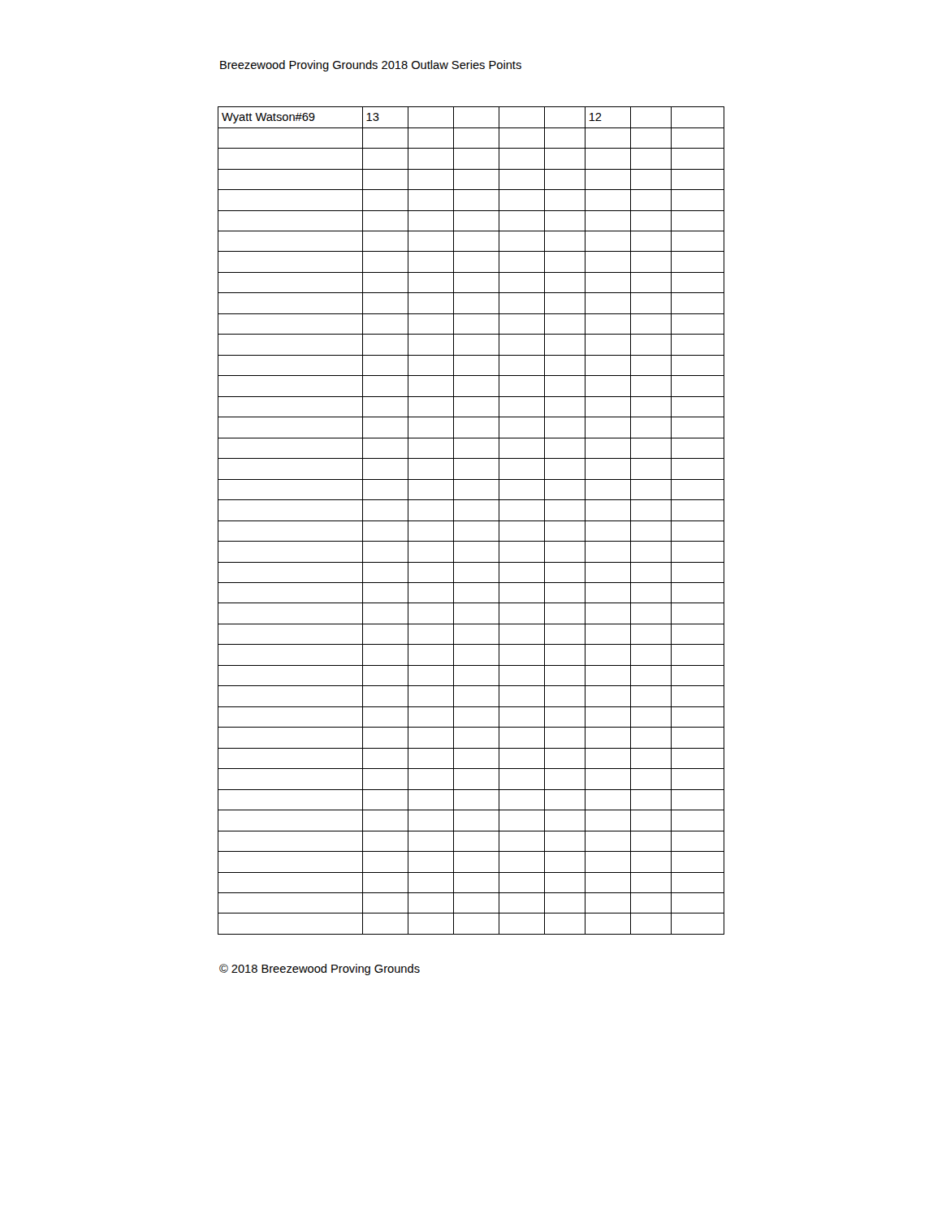Breezewood Proving Grounds 2018 Outlaw Series Points
| Wyatt Watson#69 | 13 | | | | | 12 | | |
© 2018 Breezewood Proving Grounds